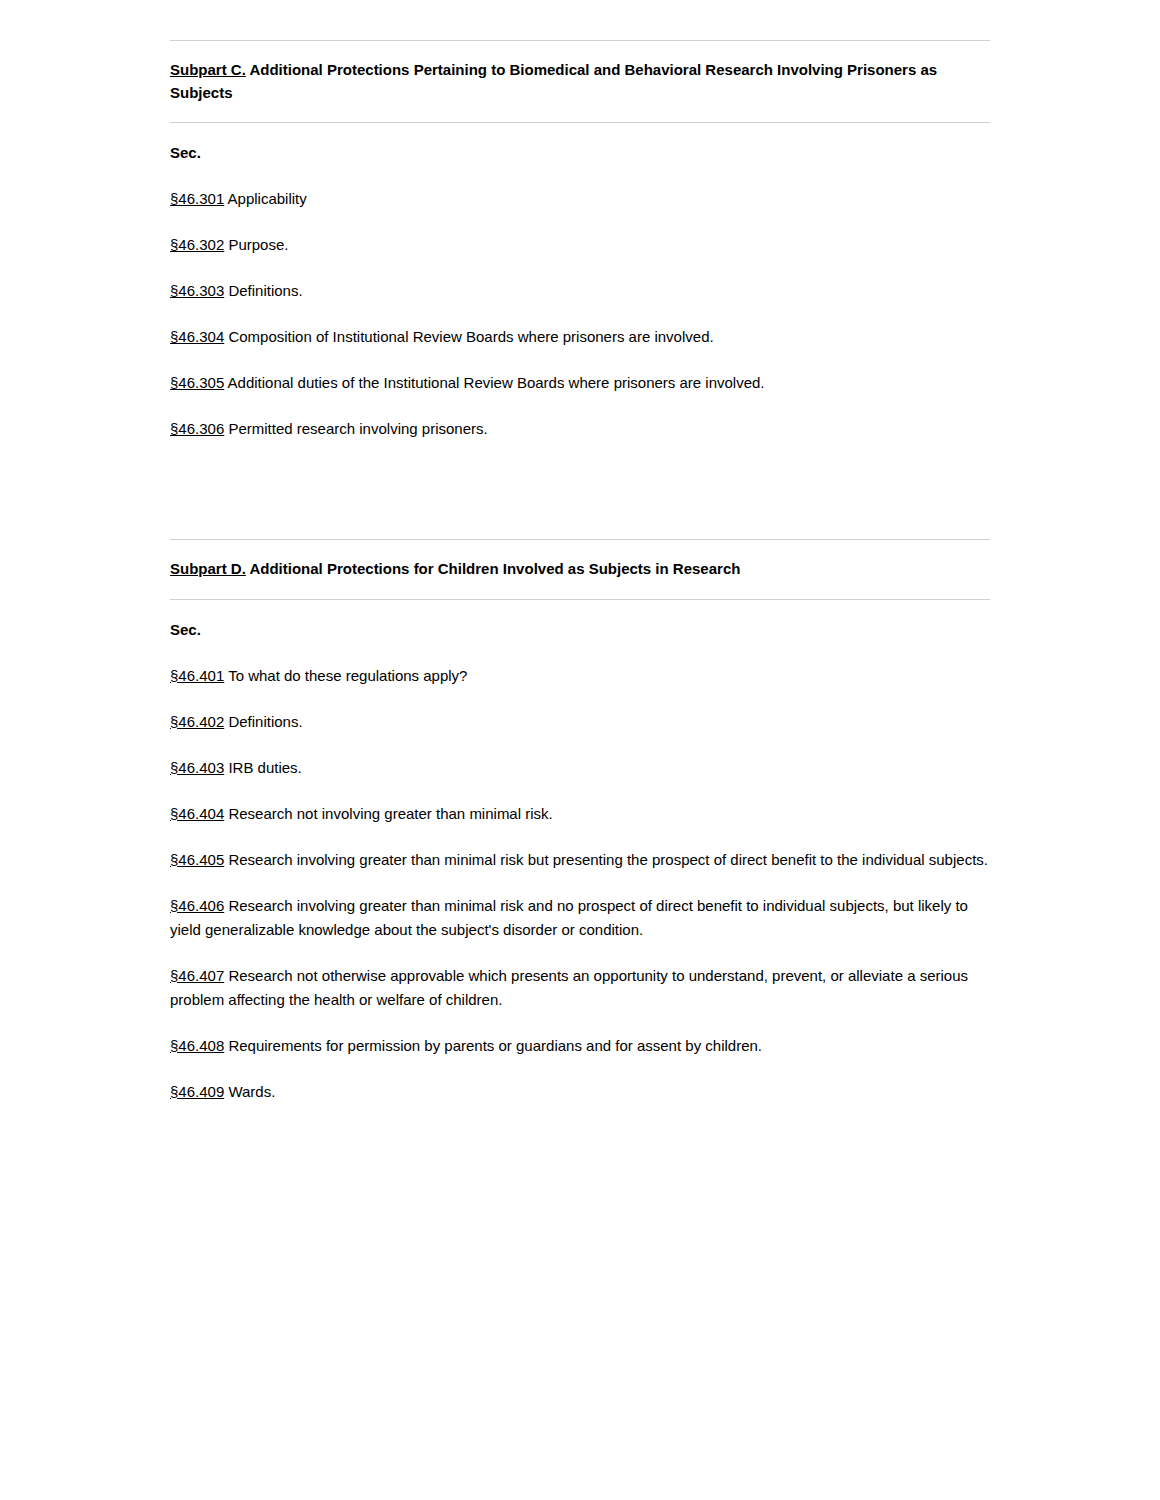Subpart C. Additional Protections Pertaining to Biomedical and Behavioral Research Involving Prisoners as Subjects
Sec.
§46.301 Applicability
§46.302 Purpose.
§46.303 Definitions.
§46.304 Composition of Institutional Review Boards where prisoners are involved.
§46.305 Additional duties of the Institutional Review Boards where prisoners are involved.
§46.306 Permitted research involving prisoners.
Subpart D. Additional Protections for Children Involved as Subjects in Research
Sec.
§46.401 To what do these regulations apply?
§46.402 Definitions.
§46.403 IRB duties.
§46.404 Research not involving greater than minimal risk.
§46.405 Research involving greater than minimal risk but presenting the prospect of direct benefit to the individual subjects.
§46.406 Research involving greater than minimal risk and no prospect of direct benefit to individual subjects, but likely to yield generalizable knowledge about the subject's disorder or condition.
§46.407 Research not otherwise approvable which presents an opportunity to understand, prevent, or alleviate a serious problem affecting the health or welfare of children.
§46.408 Requirements for permission by parents or guardians and for assent by children.
§46.409 Wards.